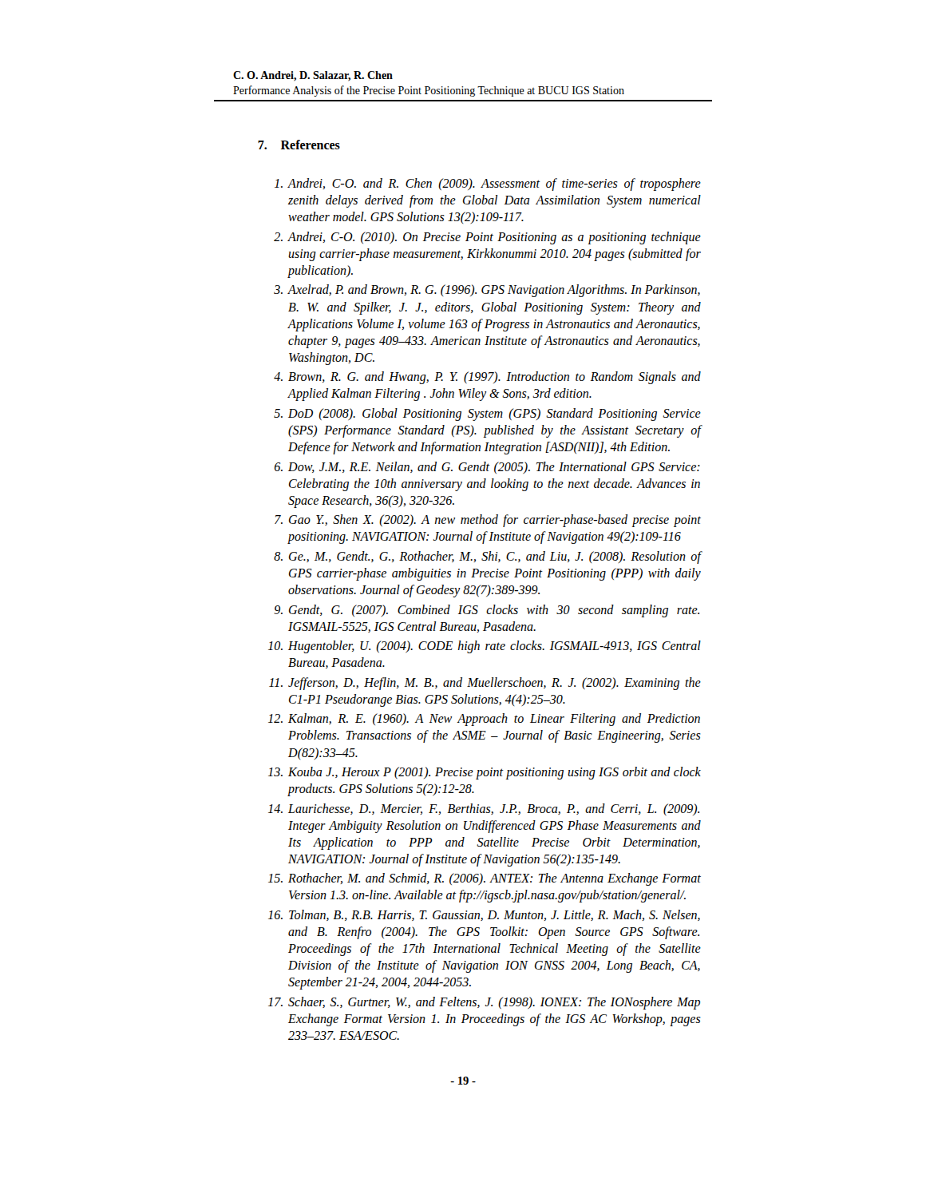C. O. Andrei, D. Salazar, R. Chen Performance Analysis of the Precise Point Positioning Technique at BUCU IGS Station
7. References
Andrei, C-O. and R. Chen (2009). Assessment of time-series of troposphere zenith delays derived from the Global Data Assimilation System numerical weather model. GPS Solutions 13(2):109-117.
Andrei, C-O. (2010). On Precise Point Positioning as a positioning technique using carrier-phase measurement, Kirkkonummi 2010. 204 pages (submitted for publication).
Axelrad, P. and Brown, R. G. (1996). GPS Navigation Algorithms. In Parkinson, B. W. and Spilker, J. J., editors, Global Positioning System: Theory and Applications Volume I, volume 163 of Progress in Astronautics and Aeronautics, chapter 9, pages 409–433. American Institute of Astronautics and Aeronautics, Washington, DC.
Brown, R. G. and Hwang, P. Y. (1997). Introduction to Random Signals and Applied Kalman Filtering . John Wiley & Sons, 3rd edition.
DoD (2008). Global Positioning System (GPS) Standard Positioning Service (SPS) Performance Standard (PS). published by the Assistant Secretary of Defence for Network and Information Integration [ASD(NII)], 4th Edition.
Dow, J.M., R.E. Neilan, and G. Gendt (2005). The International GPS Service: Celebrating the 10th anniversary and looking to the next decade. Advances in Space Research, 36(3), 320-326.
Gao Y., Shen X. (2002). A new method for carrier-phase-based precise point positioning. NAVIGATION: Journal of Institute of Navigation 49(2):109-116
Ge., M., Gendt., G., Rothacher, M., Shi, C., and Liu, J. (2008). Resolution of GPS carrier-phase ambiguities in Precise Point Positioning (PPP) with daily observations. Journal of Geodesy 82(7):389-399.
Gendt, G. (2007). Combined IGS clocks with 30 second sampling rate. IGSMAIL-5525, IGS Central Bureau, Pasadena.
Hugentobler, U. (2004). CODE high rate clocks. IGSMAIL-4913, IGS Central Bureau, Pasadena.
Jefferson, D., Heflin, M. B., and Muellerschoen, R. J. (2002). Examining the C1-P1 Pseudorange Bias. GPS Solutions, 4(4):25–30.
Kalman, R. E. (1960). A New Approach to Linear Filtering and Prediction Problems. Transactions of the ASME – Journal of Basic Engineering, Series D(82):33–45.
Kouba J., Heroux P (2001). Precise point positioning using IGS orbit and clock products. GPS Solutions 5(2):12-28.
Laurichesse, D., Mercier, F., Berthias, J.P., Broca, P., and Cerri, L. (2009). Integer Ambiguity Resolution on Undifferenced GPS Phase Measurements and Its Application to PPP and Satellite Precise Orbit Determination, NAVIGATION: Journal of Institute of Navigation 56(2):135-149.
Rothacher, M. and Schmid, R. (2006). ANTEX: The Antenna Exchange Format Version 1.3. on-line. Available at ftp://igscb.jpl.nasa.gov/pub/station/general/.
Tolman, B., R.B. Harris, T. Gaussian, D. Munton, J. Little, R. Mach, S. Nelsen, and B. Renfro (2004). The GPS Toolkit: Open Source GPS Software. Proceedings of the 17th International Technical Meeting of the Satellite Division of the Institute of Navigation ION GNSS 2004, Long Beach, CA, September 21-24, 2004, 2044-2053.
Schaer, S., Gurtner, W., and Feltens, J. (1998). IONEX: The IONosphere Map Exchange Format Version 1. In Proceedings of the IGS AC Workshop, pages 233–237. ESA/ESOC.
- 19 -